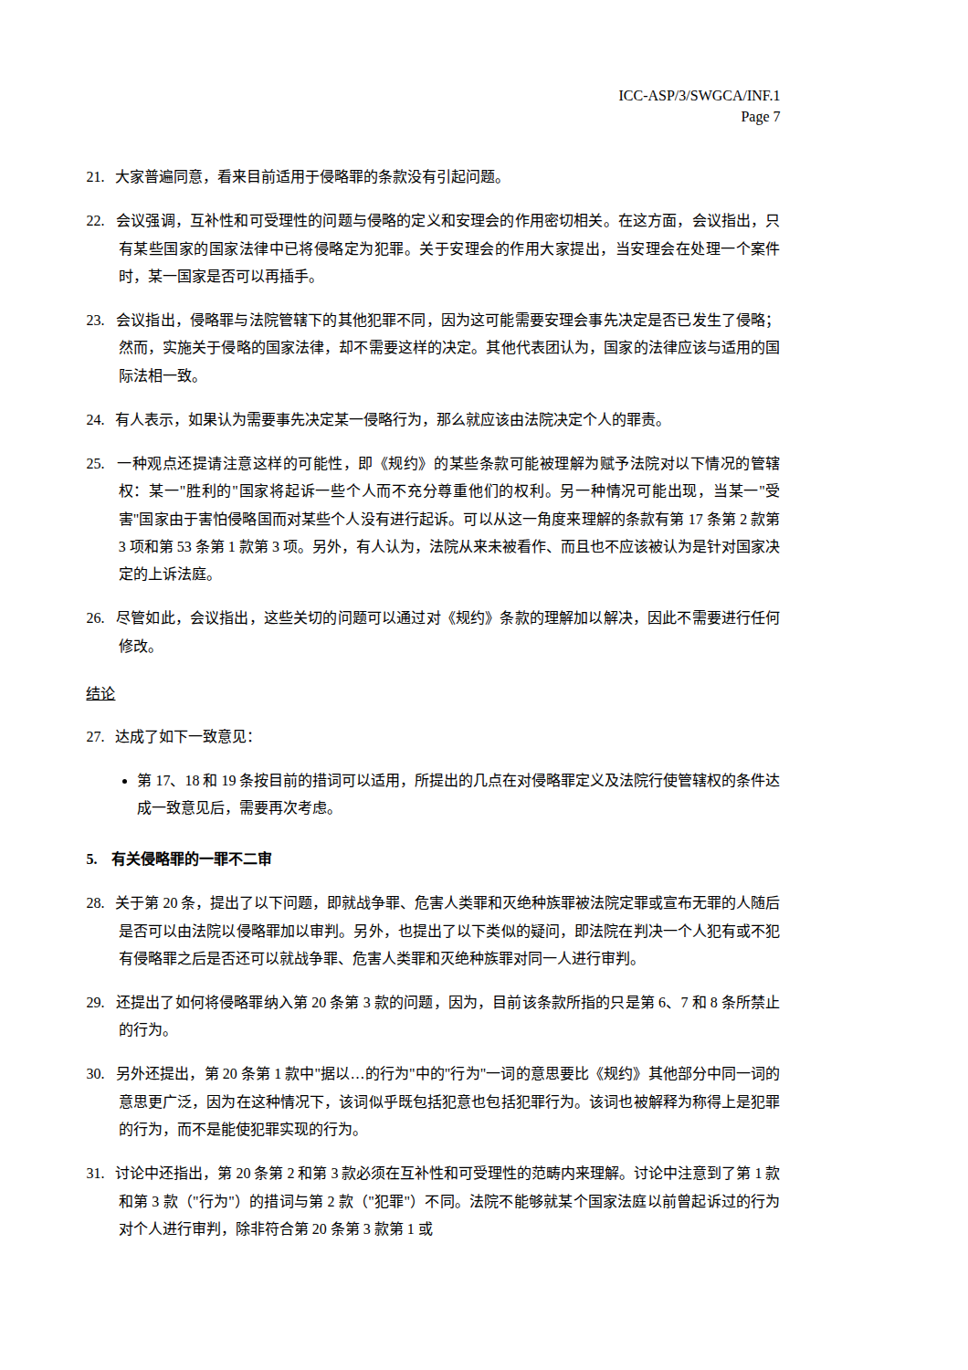ICC-ASP/3/SWGCA/INF.1 Page 7
21. 大家普遍同意，看来目前适用于侵略罪的条款没有引起问题。
22. 会议强调，互补性和可受理性的问题与侵略的定义和安理会的作用密切相关。在这方面，会议指出，只有某些国家的国家法律中已将侵略定为犯罪。关于安理会的作用大家提出，当安理会在处理一个案件时，某一国家是否可以再插手。
23. 会议指出，侵略罪与法院管辖下的其他犯罪不同，因为这可能需要安理会事先决定是否已发生了侵略；然而，实施关于侵略的国家法律，却不需要这样的决定。其他代表团认为，国家的法律应该与适用的国际法相一致。
24. 有人表示，如果认为需要事先决定某一侵略行为，那么就应该由法院决定个人的罪责。
25. 一种观点还提请注意这样的可能性，即《规约》的某些条款可能被理解为赋予法院对以下情况的管辖权：某一"胜利的"国家将起诉一些个人而不充分尊重他们的权利。另一种情况可能出现，当某一"受害"国家由于害怕侵略国而对某些个人没有进行起诉。可以从这一角度来理解的条款有第 17 条第 2 款第 3 项和第 53 条第 1 款第 3 项。另外，有人认为，法院从来未被看作、而且也不应该被认为是针对国家决定的上诉法庭。
26. 尽管如此，会议指出，这些关切的问题可以通过对《规约》条款的理解加以解决，因此不需要进行任何修改。
结论
27. 达成了如下一致意见：
第 17、18 和 19 条按目前的措词可以适用，所提出的几点在对侵略罪定义及法院行使管辖权的条件达成一致意见后，需要再次考虑。
5. 有关侵略罪的一罪不二审
28. 关于第 20 条，提出了以下问题，即就战争罪、危害人类罪和灭绝种族罪被法院定罪或宣布无罪的人随后是否可以由法院以侵略罪加以审判。另外，也提出了以下类似的疑问，即法院在判决一个人犯有或不犯有侵略罪之后是否还可以就战争罪、危害人类罪和灭绝种族罪对同一人进行审判。
29. 还提出了如何将侵略罪纳入第 20 条第 3 款的问题，因为，目前该条款所指的只是第 6、7 和 8 条所禁止的行为。
30. 另外还提出，第 20 条第 1 款中"据以…的行为"中的"行为"一词的意思要比《规约》其他部分中同一词的意思更广泛，因为在这种情况下，该词似乎既包括犯意也包括犯罪行为。该词也被解释为称得上是犯罪的行为，而不是能使犯罪实现的行为。
31. 讨论中还指出，第 20 条第 2 和第 3 款必须在互补性和可受理性的范畴内来理解。讨论中注意到了第 1 款和第 3 款（"行为"）的措词与第 2 款（"犯罪"）不同。法院不能够就某个国家法庭以前曾起诉过的行为对个人进行审判，除非符合第 20 条第 3 款第 1 或